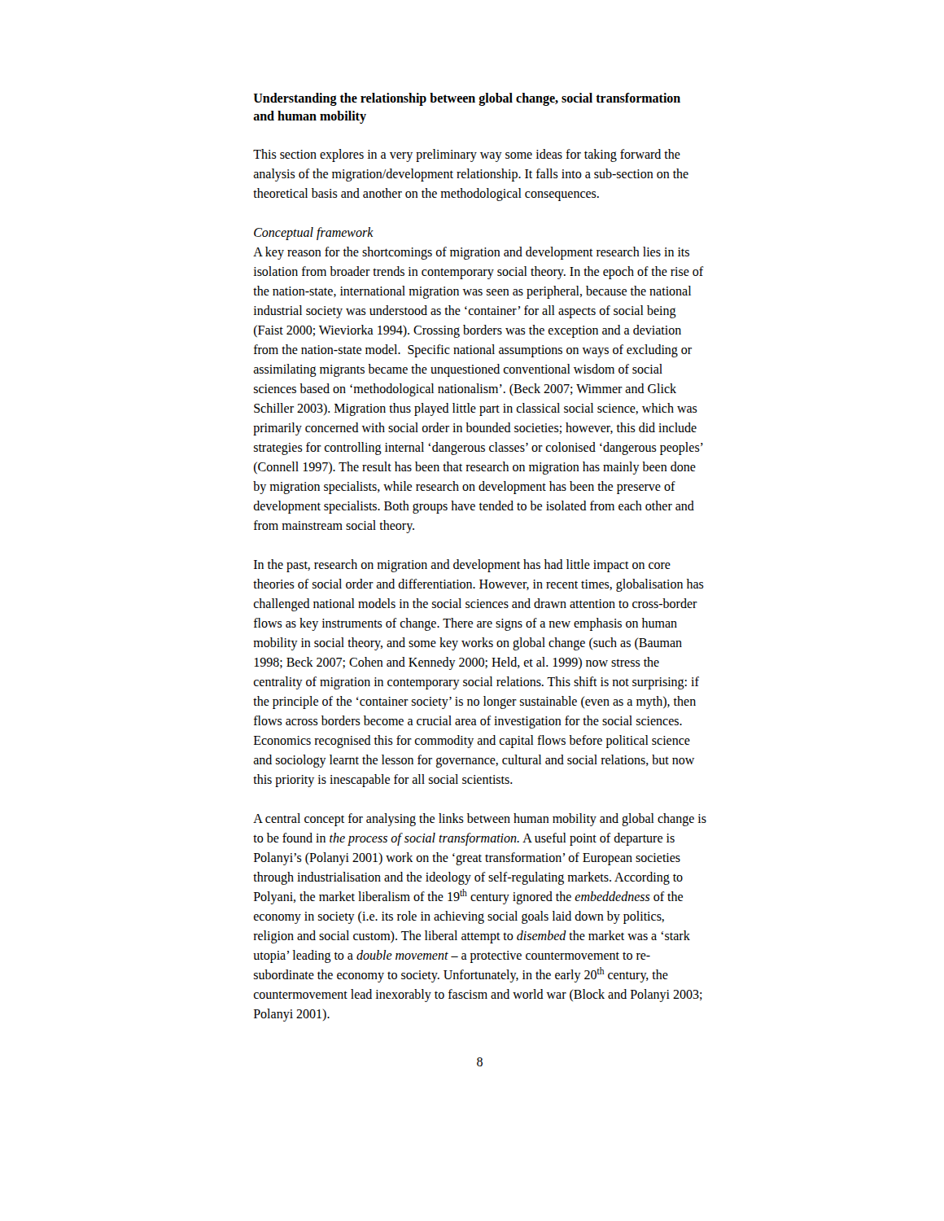Understanding the relationship between global change, social transformation
and human mobility
This section explores in a very preliminary way some ideas for taking forward the analysis of the migration/development relationship. It falls into a sub-section on the theoretical basis and another on the methodological consequences.
Conceptual framework
A key reason for the shortcomings of migration and development research lies in its isolation from broader trends in contemporary social theory. In the epoch of the rise of the nation-state, international migration was seen as peripheral, because the national industrial society was understood as the ‘container’ for all aspects of social being (Faist 2000; Wieviorka 1994). Crossing borders was the exception and a deviation from the nation-state model. Specific national assumptions on ways of excluding or assimilating migrants became the unquestioned conventional wisdom of social sciences based on ‘methodological nationalism’. (Beck 2007; Wimmer and Glick Schiller 2003). Migration thus played little part in classical social science, which was primarily concerned with social order in bounded societies; however, this did include strategies for controlling internal ‘dangerous classes’ or colonised ‘dangerous peoples’ (Connell 1997). The result has been that research on migration has mainly been done by migration specialists, while research on development has been the preserve of development specialists. Both groups have tended to be isolated from each other and from mainstream social theory.
In the past, research on migration and development has had little impact on core theories of social order and differentiation. However, in recent times, globalisation has challenged national models in the social sciences and drawn attention to cross-border flows as key instruments of change. There are signs of a new emphasis on human mobility in social theory, and some key works on global change (such as (Bauman 1998; Beck 2007; Cohen and Kennedy 2000; Held, et al. 1999) now stress the centrality of migration in contemporary social relations. This shift is not surprising: if the principle of the ‘container society’ is no longer sustainable (even as a myth), then flows across borders become a crucial area of investigation for the social sciences. Economics recognised this for commodity and capital flows before political science and sociology learnt the lesson for governance, cultural and social relations, but now this priority is inescapable for all social scientists.
A central concept for analysing the links between human mobility and global change is to be found in the process of social transformation. A useful point of departure is Polanyi’s (Polanyi 2001) work on the ‘great transformation’ of European societies through industrialisation and the ideology of self-regulating markets. According to Polyani, the market liberalism of the 19th century ignored the embeddedness of the economy in society (i.e. its role in achieving social goals laid down by politics, religion and social custom). The liberal attempt to disembed the market was a ‘stark utopia’ leading to a double movement – a protective countermovement to re-subordinate the economy to society. Unfortunately, in the early 20th century, the countermovement lead inexorably to fascism and world war (Block and Polanyi 2003; Polanyi 2001).
8